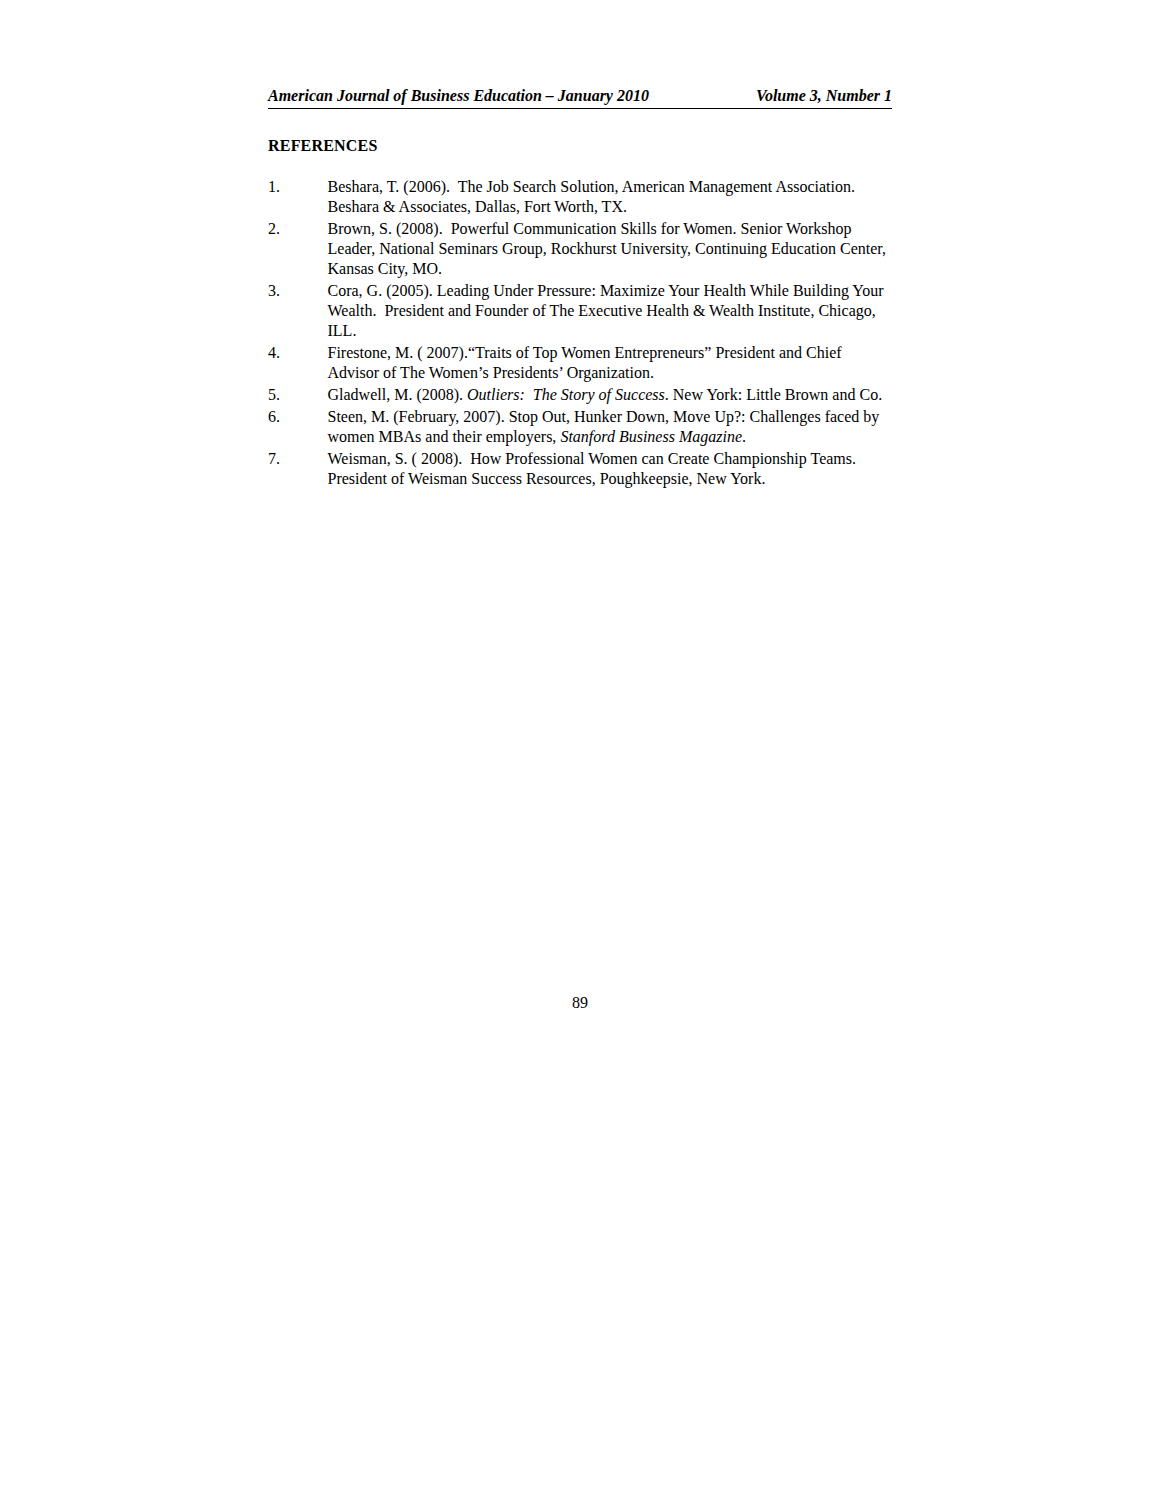American Journal of Business Education – January 2010 Volume 3, Number 1
REFERENCES
1.
Beshara, T. (2006). The Job Search Solution, American Management Association. Beshara & Associates, Dallas, Fort Worth, TX.
2.
Brown, S. (2008). Powerful Communication Skills for Women. Senior Workshop Leader, National Seminars Group, Rockhurst University, Continuing Education Center, Kansas City, MO.
3.
Cora, G. (2005). Leading Under Pressure: Maximize Your Health While Building Your Wealth. President and Founder of The Executive Health & Wealth Institute, Chicago, ILL.
4.
Firestone, M. ( 2007).“Traits of Top Women Entrepreneurs” President and Chief Advisor of The Women’s Presidents’ Organization.
5.
Gladwell, M. (2008). Outliers: The Story of Success. New York: Little Brown and Co.
6.
Steen, M. (February, 2007). Stop Out, Hunker Down, Move Up?: Challenges faced by women MBAs and their employers, Stanford Business Magazine.
7.
Weisman, S. ( 2008). How Professional Women can Create Championship Teams. President of Weisman Success Resources, Poughkeepsie, New York.
89